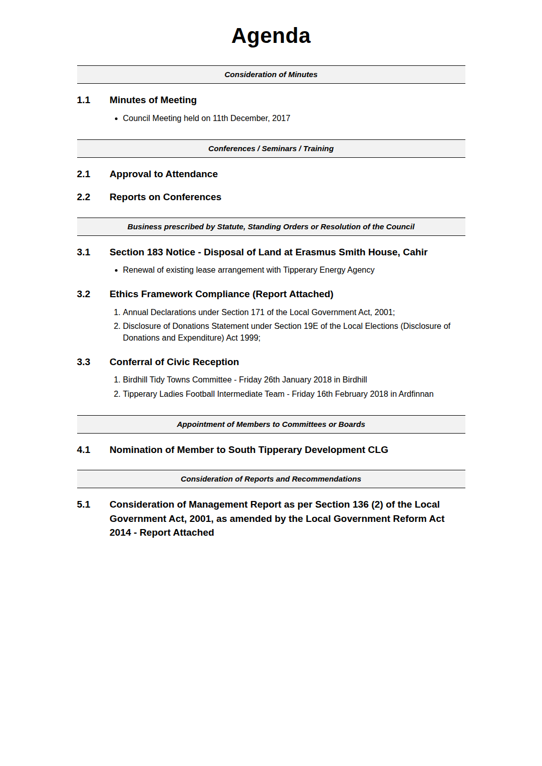Agenda
Consideration of Minutes
1.1
Minutes of Meeting
Council Meeting held on 11th December, 2017
Conferences / Seminars / Training
2.1
Approval to Attendance
2.2
Reports on Conferences
Business prescribed by Statute, Standing Orders or Resolution of the Council
3.1
Section 183 Notice - Disposal of Land at Erasmus Smith House, Cahir
Renewal of existing lease arrangement with Tipperary Energy Agency
3.2
Ethics Framework Compliance (Report Attached)
Annual Declarations under Section 171 of the Local Government Act, 2001;
Disclosure of Donations Statement under Section 19E of the Local Elections (Disclosure of Donations and Expenditure) Act 1999;
3.3
Conferral of Civic Reception
Birdhill Tidy Towns Committee - Friday 26th January 2018 in Birdhill
Tipperary Ladies Football Intermediate Team - Friday 16th February 2018 in Ardfinnan
Appointment of Members to Committees or Boards
4.1
Nomination of Member to South Tipperary Development CLG
Consideration of Reports and Recommendations
5.1
Consideration of Management Report as per Section 136 (2) of the Local Government Act, 2001, as amended by the Local Government Reform Act 2014 - Report Attached